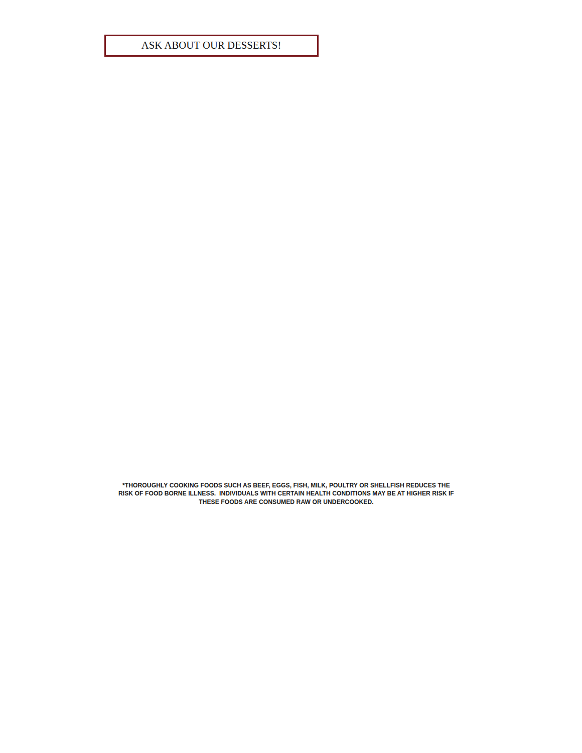Ask about our desserts!
*THOROUGHLY COOKING FOODS SUCH AS BEEF, EGGS, FISH, MILK, POULTRY OR SHELLFISH REDUCES THE RISK OF FOOD BORNE ILLNESS. INDIVIDUALS WITH CERTAIN HEALTH CONDITIONS MAY BE AT HIGHER RISK IF THESE FOODS ARE CONSUMED RAW OR UNDERCOOKED.